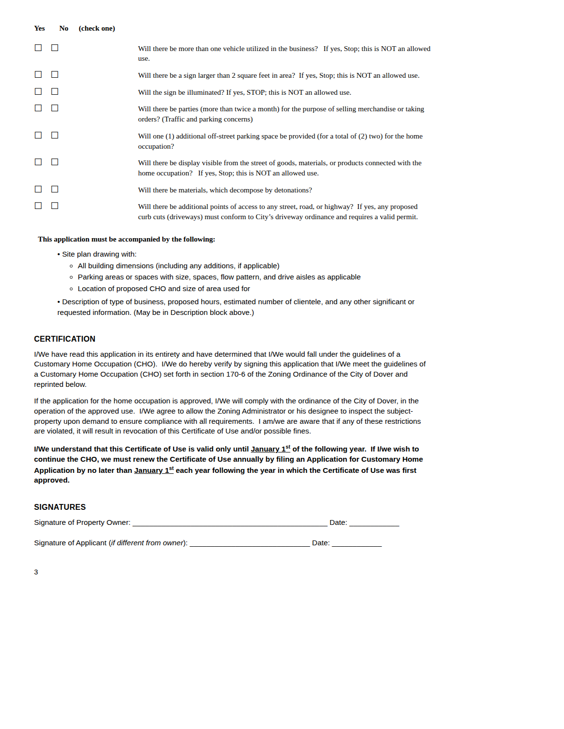Yes No(check one)
| ☐ | ☐ | | Will there be more than one vehicle utilized in the business? If yes, Stop; this is NOT an allowed use. |
| ☐ | ☐ | | Will there be a sign larger than 2 square feet in area? If yes, Stop; this is NOT an allowed use. |
| ☐ | ☐ | | Will the sign be illuminated? If yes, STOP; this is NOT an allowed use. |
| ☐ | ☐ | | Will there be parties (more than twice a month) for the purpose of selling merchandise or taking orders? (Traffic and parking concerns) |
| ☐ | ☐ | | Will one (1) additional off-street parking space be provided (for a total of (2) two) for the home occupation? |
| ☐ | ☐ | | Will there be display visible from the street of goods, materials, or products connected with the home occupation? If yes, Stop; this is NOT an allowed use. |
| ☐ | ☐ | | Will there be materials, which decompose by detonations? |
| ☐ | ☐ | | Will there be additional points of access to any street, road, or highway? If yes, any proposed curb cuts (driveways) must conform to City’s driveway ordinance and requires a valid permit. |
This application must be accompanied by the following:
• Site plan drawing with:
All building dimensions (including any additions, if applicable)
Parking areas or spaces with size, spaces, flow pattern, and drive aisles as applicable
Location of proposed CHO and size of area used for
• Description of type of business, proposed hours, estimated number of clientele, and any other significant or requested information. (May be in Description block above.)
CERTIFICATION
I/We have read this application in its entirety and have determined that I/We would fall under the guidelines of a Customary Home Occupation (CHO). I/We do hereby verify by signing this application that I/We meet the guidelines of a Customary Home Occupation (CHO) set forth in section 170-6 of the Zoning Ordinance of the City of Dover and reprinted below.
If the application for the home occupation is approved, I/We will comply with the ordinance of the City of Dover, in the operation of the approved use. I/We agree to allow the Zoning Administrator or his designee to inspect the subject-property upon demand to ensure compliance with all requirements. I am/we are aware that if any of these restrictions are violated, it will result in revocation of this Certificate of Use and/or possible fines.
I/We understand that this Certificate of Use is valid only until January 1st of the following year. If I/we wish to continue the CHO, we must renew the Certificate of Use annually by filing an Application for Customary Home Application by no later than January 1st each year following the year in which the Certificate of Use was first approved.
SIGNATURES
Signature of Property Owner: _______________________________________________ Date: ____________
Signature of Applicant (if different from owner): _____________________________ Date: ____________
3